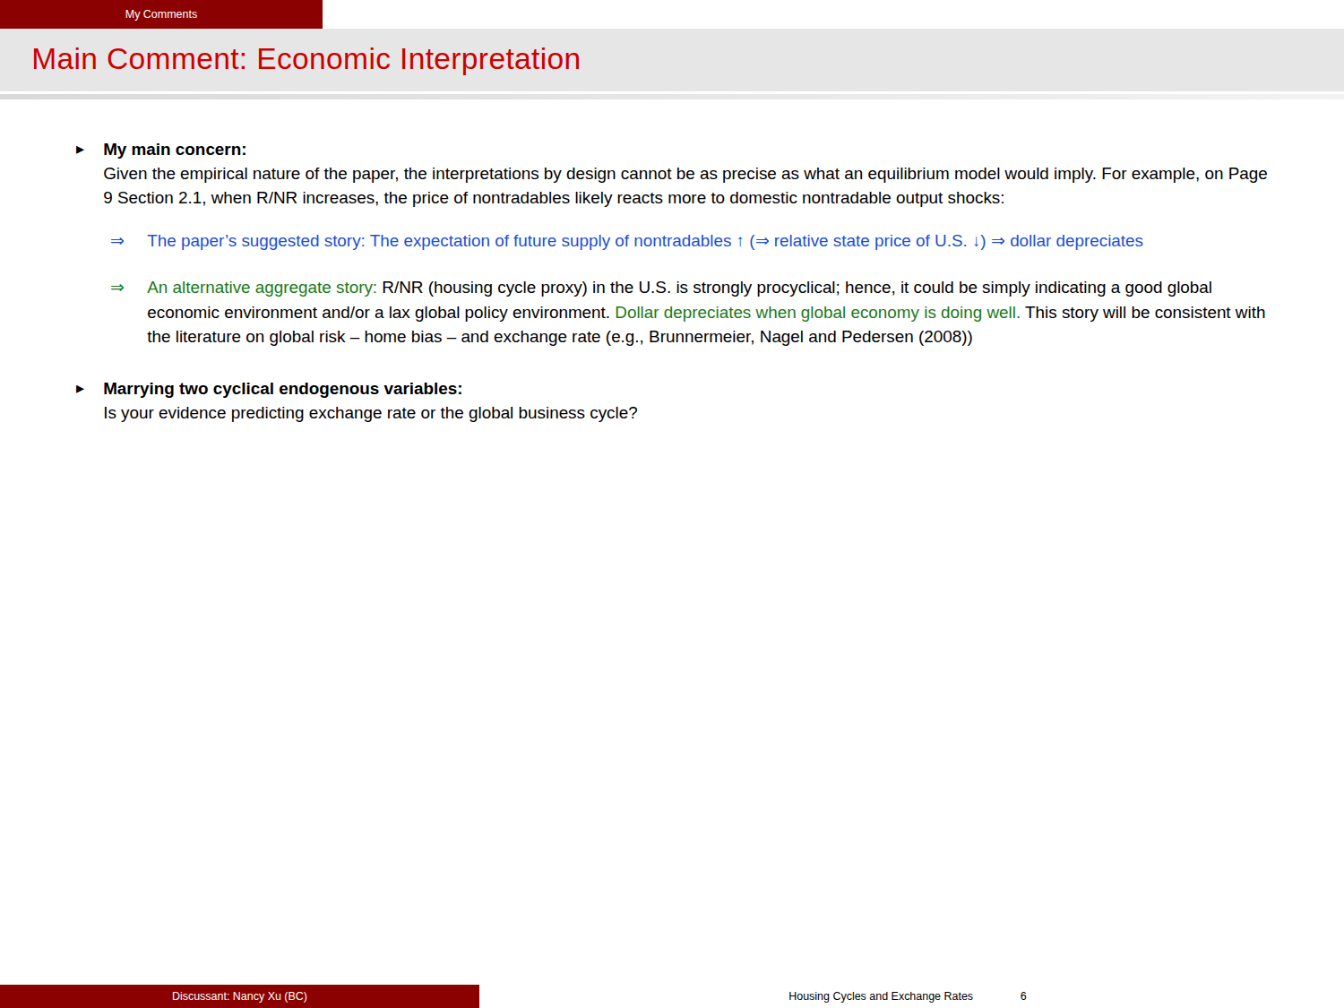My Comments
Main Comment: Economic Interpretation
My main concern:
Given the empirical nature of the paper, the interpretations by design cannot be as precise as what an equilibrium model would imply. For example, on Page 9 Section 2.1, when R/NR increases, the price of nontradables likely reacts more to domestic nontradable output shocks:
The paper’s suggested story: The expectation of future supply of nontradables ↑ (⇒ relative state price of U.S. ↓) ⇒ dollar depreciates
An alternative aggregate story: R/NR (housing cycle proxy) in the U.S. is strongly procyclical; hence, it could be simply indicating a good global economic environment and/or a lax global policy environment. Dollar depreciates when global economy is doing well. This story will be consistent with the literature on global risk – home bias – and exchange rate (e.g., Brunnermeier, Nagel and Pedersen (2008))
Marrying two cyclical endogenous variables:
Is your evidence predicting exchange rate or the global business cycle?
Discussant: Nancy Xu (BC)
Housing Cycles and Exchange Rates 6